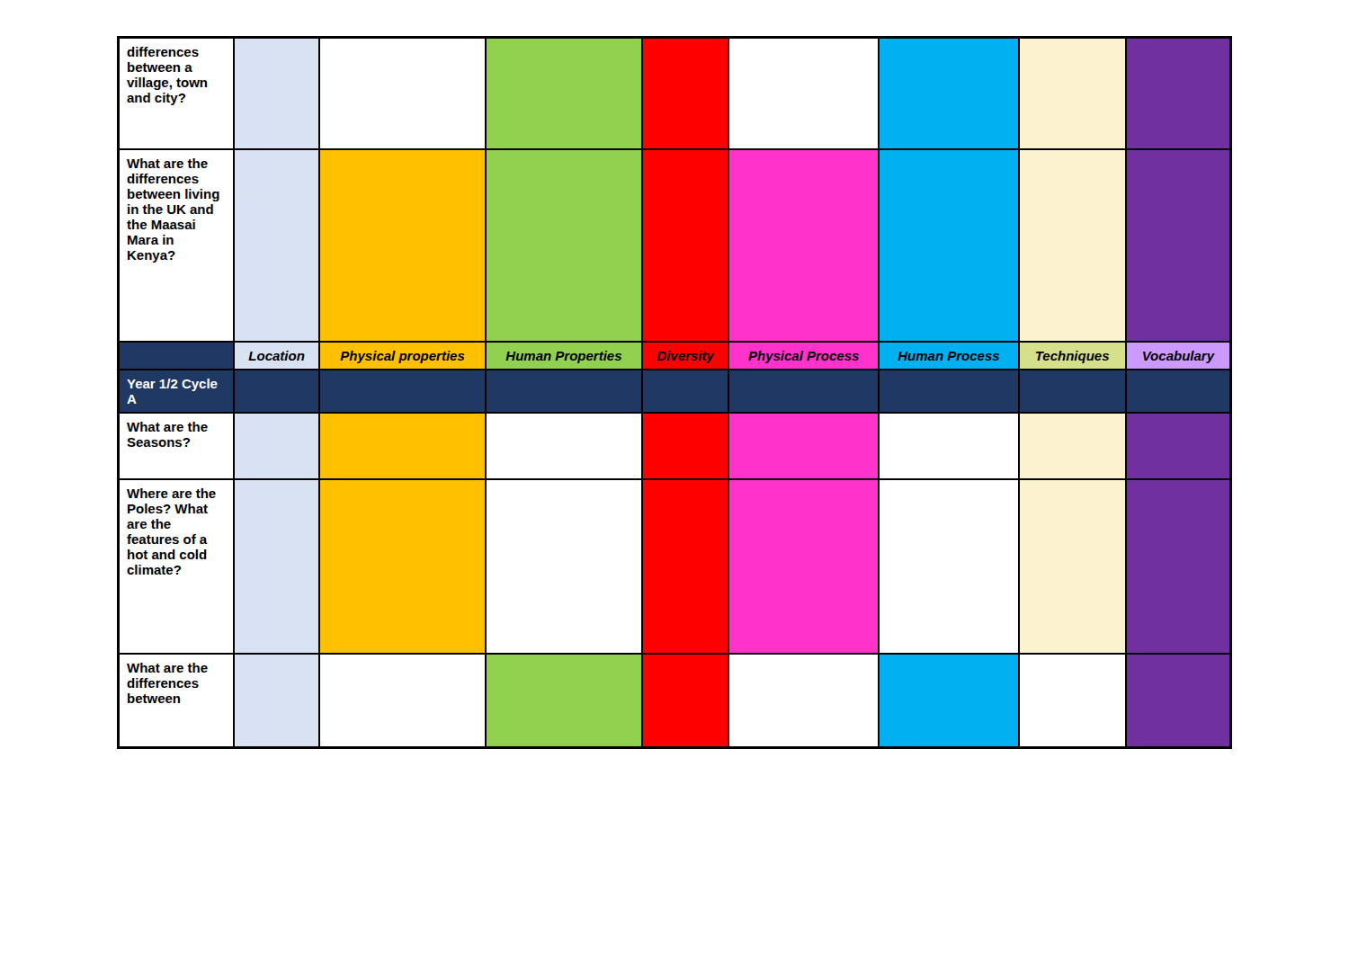| differences between a village, town and city? | | | | | | | | |
| What are the differences between living in the UK and the Maasai Mara in Kenya? | | | | | | | | |
| | Location | Physical properties | Human Properties | Diversity | Physical Process | Human Process | Techniques | Vocabulary |
| Year 1/2 Cycle A | | | | | | | | |
| What are the Seasons? | | | | | | | | |
| Where are the Poles? What are the features of a hot and cold climate? | | | | | | | | |
| What are the differences between | | | | | | | | |